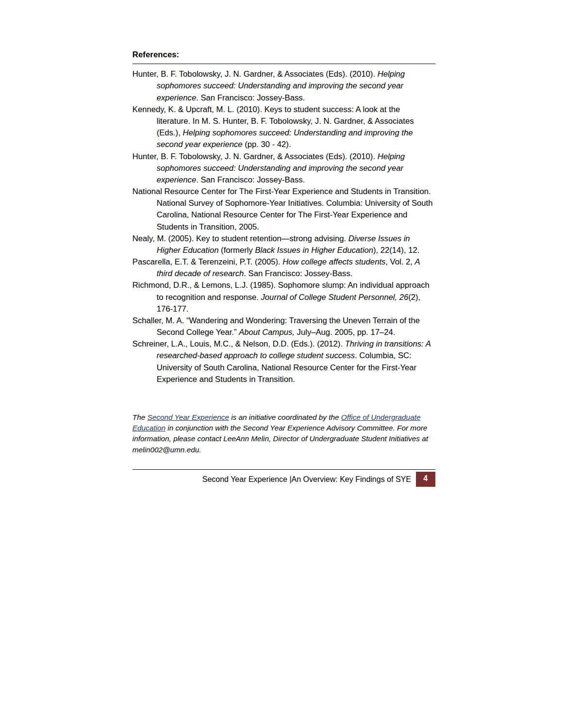References:
Hunter, B. F. Tobolowsky, J. N. Gardner, & Associates (Eds). (2010). Helping sophomores succeed: Understanding and improving the second year experience. San Francisco: Jossey-Bass.
Kennedy, K. & Upcraft, M. L. (2010). Keys to student success: A look at the literature. In M. S. Hunter, B. F. Tobolowsky, J. N. Gardner, & Associates (Eds.), Helping sophomores succeed: Understanding and improving the second year experience (pp. 30 - 42).
Hunter, B. F. Tobolowsky, J. N. Gardner, & Associates (Eds). (2010). Helping sophomores succeed: Understanding and improving the second year experience. San Francisco: Jossey-Bass.
National Resource Center for The First-Year Experience and Students in Transition. National Survey of Sophomore-Year Initiatives. Columbia: University of South Carolina, National Resource Center for The First-Year Experience and Students in Transition, 2005.
Nealy, M. (2005). Key to student retention—strong advising. Diverse Issues in Higher Education (formerly Black Issues in Higher Education), 22(14), 12.
Pascarella, E.T. & Terenzeini, P.T. (2005). How college affects students, Vol. 2, A third decade of research. San Francisco: Jossey-Bass.
Richmond, D.R., & Lemons, L.J. (1985). Sophomore slump: An individual approach to recognition and response. Journal of College Student Personnel, 26(2), 176-177.
Schaller, M. A. “Wandering and Wondering: Traversing the Uneven Terrain of the Second College Year.” About Campus, July–Aug. 2005, pp. 17–24.
Schreiner, L.A., Louis, M.C., & Nelson, D.D. (Eds.). (2012). Thriving in transitions: A researched-based approach to college student success. Columbia, SC: University of South Carolina, National Resource Center for the First-Year Experience and Students in Transition.
The Second Year Experience is an initiative coordinated by the Office of Undergraduate Education in conjunction with the Second Year Experience Advisory Committee. For more information, please contact LeeAnn Melin, Director of Undergraduate Student Initiatives at melin002@umn.edu.
Second Year Experience |An Overview: Key Findings of SYE
4